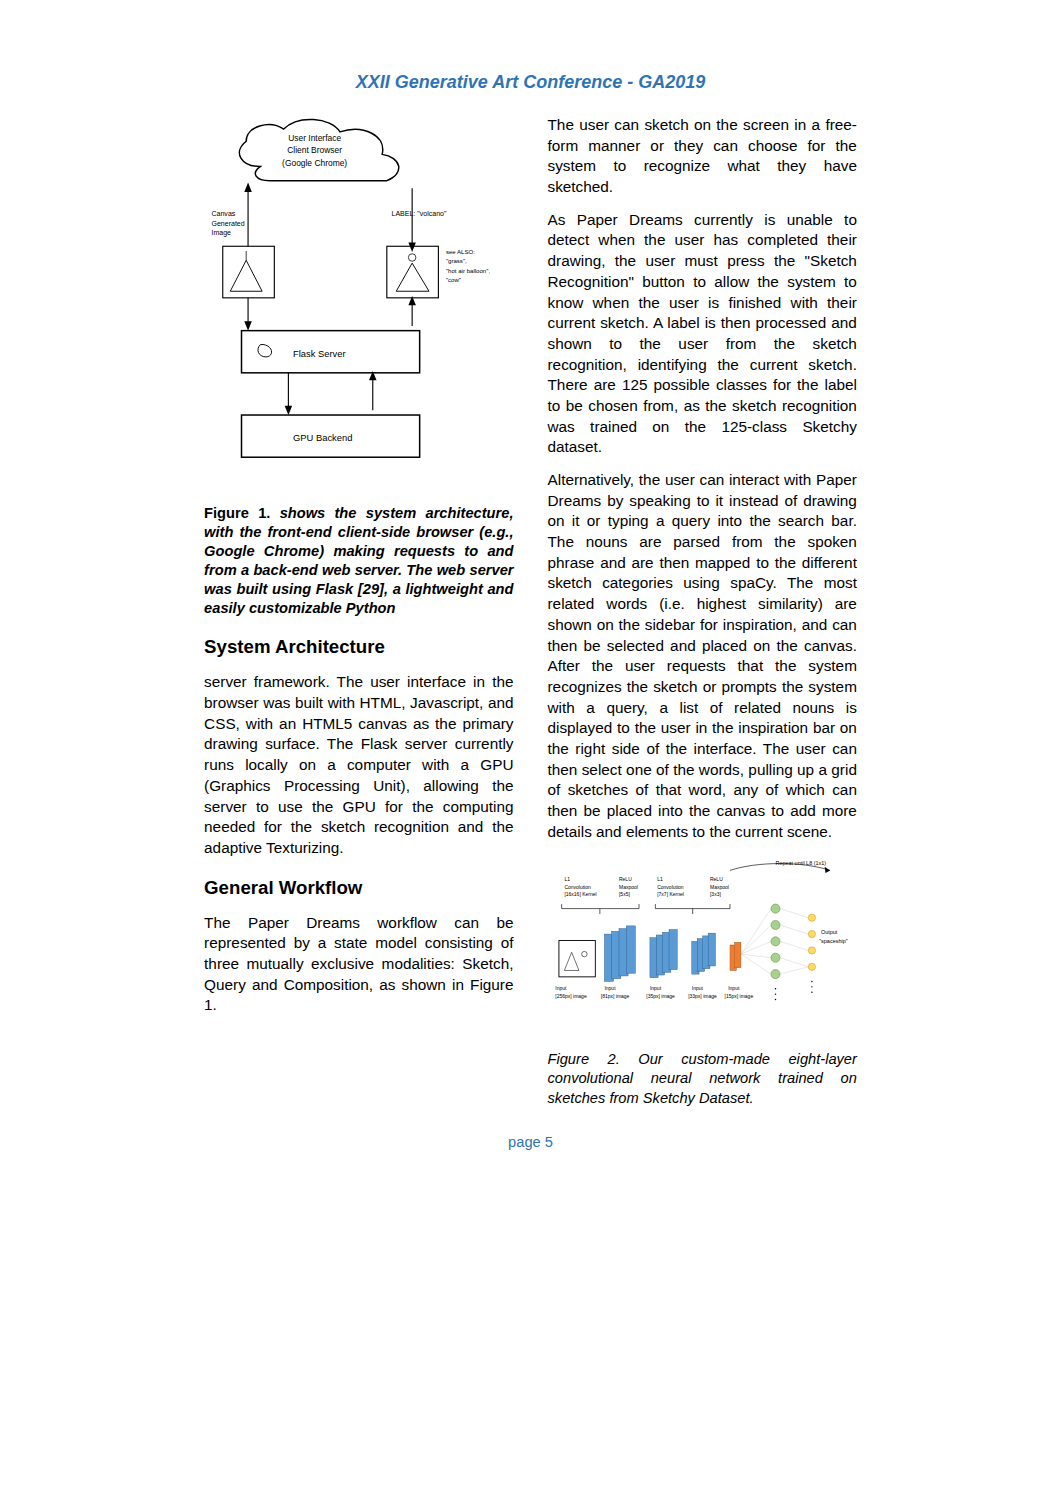XXII Generative Art Conference - GA2019
User Interface Client Browser (Google Chrome) Canvas Generated Image LABEL: "volcano" see ALSO: "grass", "hot air balloon", "cow" Flask Server GPU Backend
Figure 1. shows the system architecture, with the front-end client-side browser (e.g., Google Chrome) making requests to and from a back-end web server. The web server was built using Flask [29], a lightweight and easily customizable Python
System Architecture
server framework. The user interface in the browser was built with HTML, Javascript, and CSS, with an HTML5 canvas as the primary drawing surface. The Flask server currently runs locally on a computer with a GPU (Graphics Processing Unit), allowing the server to use the GPU for the computing needed for the sketch recognition and the adaptive Texturizing.
General Workflow
The Paper Dreams workflow can be represented by a state model consisting of three mutually exclusive modalities: Sketch, Query and Composition, as shown in Figure 1.
The user can sketch on the screen in a free-form manner or they can choose for the system to recognize what they have sketched.
As Paper Dreams currently is unable to detect when the user has completed their drawing, the user must press the "Sketch Recognition" button to allow the system to know when the user is finished with their current sketch. A label is then processed and shown to the user from the sketch recognition, identifying the current sketch. There are 125 possible classes for the label to be chosen from, as the sketch recognition was trained on the 125-class Sketchy dataset.
Alternatively, the user can interact with Paper Dreams by speaking to it instead of drawing on it or typing a query into the search bar. The nouns are parsed from the spoken phrase and are then mapped to the different sketch categories using spaCy. The most related words (i.e. highest similarity) are shown on the sidebar for inspiration, and can then be selected and placed on the canvas. After the user requests that the system recognizes the sketch or prompts the system with a query, a list of related nouns is displayed to the user in the inspiration bar on the right side of the interface. The user can then select one of the words, pulling up a grid of sketches of that word, any of which can then be placed into the canvas to add more details and elements to the current scene.
Repeat until L8 (1x1) L1 Convolution [16x16] Kernel ReLU Maxpool [5x5] L1 Convolution [7x7] Kernel ReLU Maxpool [3x3] Input [256px] image Input [81px] image Input [35px] image Input [33px] image Input [15px] image Output "spaceship"
Figure 2. Our custom-made eight-layer convolutional neural network trained on sketches from Sketchy Dataset.
page 5